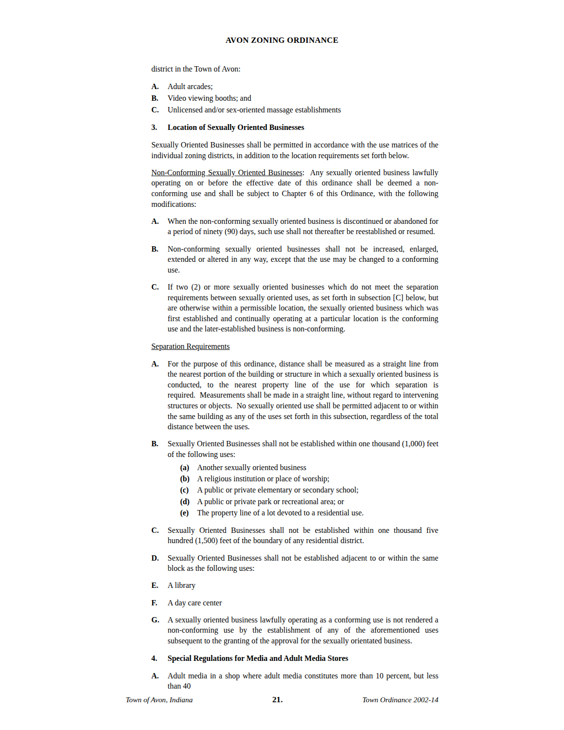AVON ZONING ORDINANCE
district in the Town of Avon:
A. Adult arcades;
B. Video viewing booths; and
C. Unlicensed and/or sex-oriented massage establishments
3. Location of Sexually Oriented Businesses
Sexually Oriented Businesses shall be permitted in accordance with the use matrices of the individual zoning districts, in addition to the location requirements set forth below.
Non-Conforming Sexually Oriented Businesses: Any sexually oriented business lawfully operating on or before the effective date of this ordinance shall be deemed a non-conforming use and shall be subject to Chapter 6 of this Ordinance, with the following modifications:
A. When the non-conforming sexually oriented business is discontinued or abandoned for a period of ninety (90) days, such use shall not thereafter be reestablished or resumed.
B. Non-conforming sexually oriented businesses shall not be increased, enlarged, extended or altered in any way, except that the use may be changed to a conforming use.
C. If two (2) or more sexually oriented businesses which do not meet the separation requirements between sexually oriented uses, as set forth in subsection [C] below, but are otherwise within a permissible location, the sexually oriented business which was first established and continually operating at a particular location is the conforming use and the later-established business is non-conforming.
Separation Requirements
A. For the purpose of this ordinance, distance shall be measured as a straight line from the nearest portion of the building or structure in which a sexually oriented business is conducted, to the nearest property line of the use for which separation is required. Measurements shall be made in a straight line, without regard to intervening structures or objects. No sexually oriented use shall be permitted adjacent to or within the same building as any of the uses set forth in this subsection, regardless of the total distance between the uses.
B. Sexually Oriented Businesses shall not be established within one thousand (1,000) feet of the following uses:
(a) Another sexually oriented business
(b) A religious institution or place of worship;
(c) A public or private elementary or secondary school;
(d) A public or private park or recreational area; or
(e) The property line of a lot devoted to a residential use.
C. Sexually Oriented Businesses shall not be established within one thousand five hundred (1,500) feet of the boundary of any residential district.
D. Sexually Oriented Businesses shall not be established adjacent to or within the same block as the following uses:
E. A library
F. A day care center
G. A sexually oriented business lawfully operating as a conforming use is not rendered a non-conforming use by the establishment of any of the aforementioned uses subsequent to the granting of the approval for the sexually orientated business.
4. Special Regulations for Media and Adult Media Stores
A. Adult media in a shop where adult media constitutes more than 10 percent, but less than 40
Town of Avon, Indiana 21. Town Ordinance 2002-14